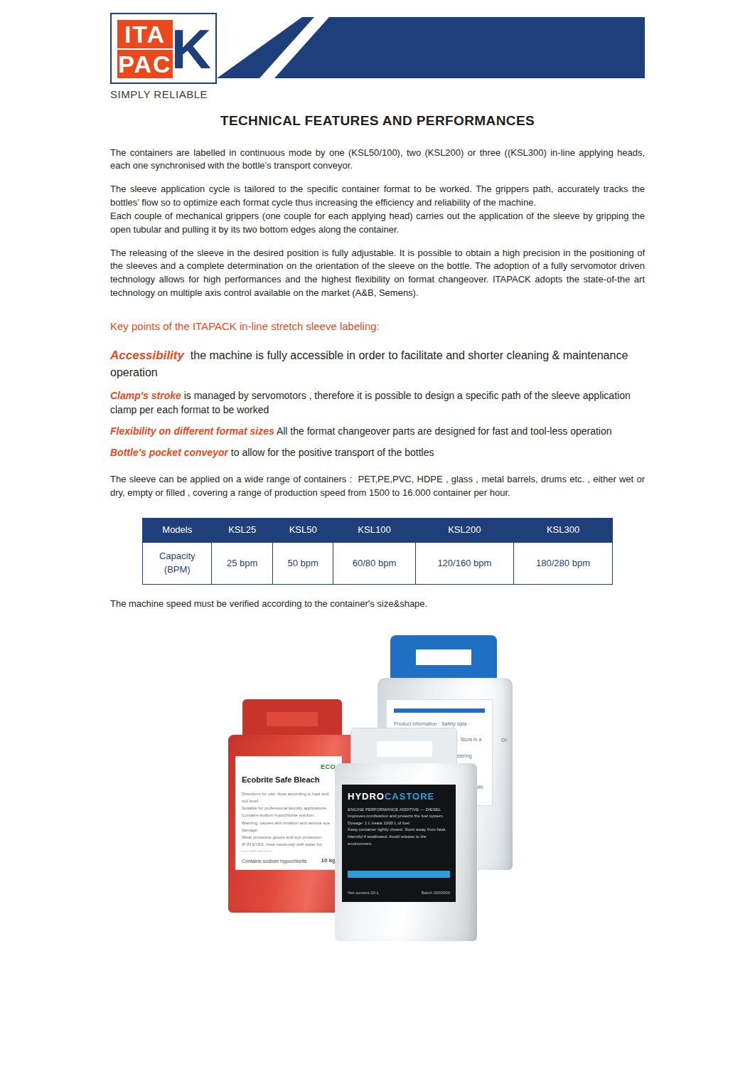ITA
PAC
K
SIMPLY RELIABLE
TECHNICAL FEATURES AND PERFORMANCES
The containers are labelled in continuous mode by one (KSL50/100), two (KSL200) or three ((KSL300) in-line applying heads, each one synchronised with the bottle’s transport conveyor.
The sleeve application cycle is tailored to the specific container format to be worked. The grippers path, accurately tracks the bottles’ flow so to optimize each format cycle thus increasing the efficiency and reliability of the machine.
Each couple of mechanical grippers (one couple for each applying head) carries out the application of the sleeve by gripping the open tubular and pulling it by its two bottom edges along the container.
The releasing of the sleeve in the desired position is fully adjustable. It is possible to obtain a high precision in the positioning of the sleeves and a complete determination on the orientation of the sleeve on the bottle. The adoption of a fully servomotor driven technology allows for high performances and the highest flexibility on format changeover. ITAPACK adopts the state-of-the art technology on multiple axis control available on the market (A&B, Semens).
Key points of the ITAPACK in-line stretch sleeve labeling:
Accessibility the machine is fully accessible in order to facilitate and shorter cleaning & maintenance operation
Clamp's stroke is managed by servomotors , therefore it is possible to design a specific path of the sleeve application clamp per each format to be worked
Flexibility on different format sizes All the format changeover parts are designed for fast and tool-less operation
Bottle's pocket conveyor to allow for the positive transport of the bottles
The sleeve can be applied on a wide range of containers : PET,PE,PVC, HDPE , glass , metal barrels, drums etc. , either wet or dry, empty or filled , covering a range of production speed from 1500 to 16.000 container per hour.
| Models | KSL25 | KSL50 | KSL100 | KSL200 | KSL300 |
| --- | --- | --- | --- | --- | --- |
| Capacity (BPM) | 25 bpm | 50 bpm | 60/80 bpm | 120/160 bpm | 180/280 bpm |
The machine speed must be verified according to the container's size&shape.
Product information · Safety data · Directions for use
Keep out of reach of children. Store in a cool dry place.
Contains: surfactants, sequestering agents.
Do not mix with other products. Avoid contact with eyes.
In case of contact rinse immediately with plenty of water.
Batch no. — Exp. date — Net content 20 L
8
ECO
Ecobrite Safe Bleach
Directions for use: dose according to load and soil level.
Suitable for professional laundry applications.
Contains sodium hypochlorite solution.
Warning: causes skin irritation and serious eye damage.
Wear protective gloves and eye protection.
IF IN EYES: rinse cautiously with water for several minutes.
Keep out of reach of children. Store upright.
Contains sodium hypochlorite 10 kg
HYDROCASTORE
ENGINE PERFORMANCE ADDITIVE — DIESEL
Improves combustion and protects the fuel system.
Dosage: 1 L treats 1000 L of fuel.
Keep container tightly closed. Store away from heat.
Harmful if swallowed. Avoid release to the environment.
Net content 20 L Batch 0000000